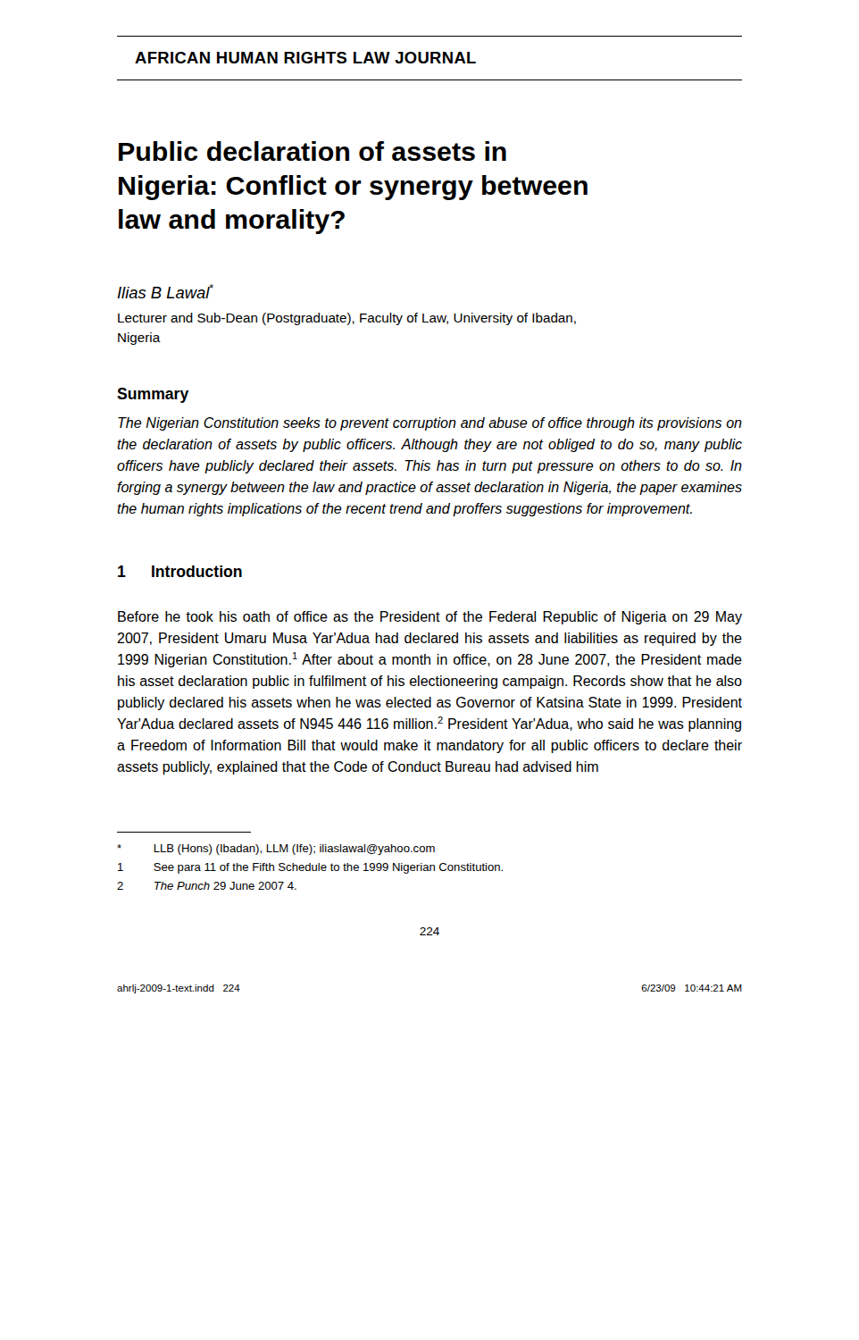AFRICAN HUMAN RIGHTS LAW JOURNAL
Public declaration of assets in
Nigeria: Conflict or synergy between
law and morality?
Ilias B Lawal*
Lecturer and Sub-Dean (Postgraduate), Faculty of Law, University of Ibadan,
Nigeria
Summary
The Nigerian Constitution seeks to prevent corruption and abuse of office through its provisions on the declaration of assets by public officers. Although they are not obliged to do so, many public officers have publicly declared their assets. This has in turn put pressure on others to do so. In forging a synergy between the law and practice of asset declaration in Nigeria, the paper examines the human rights implications of the recent trend and proffers suggestions for improvement.
1 Introduction
Before he took his oath of office as the President of the Federal Republic of Nigeria on 29 May 2007, President Umaru Musa Yar'Adua had declared his assets and liabilities as required by the 1999 Nigerian Constitution.1 After about a month in office, on 28 June 2007, the President made his asset declaration public in fulfilment of his electioneering campaign. Records show that he also publicly declared his assets when he was elected as Governor of Katsina State in 1999. President Yar'Adua declared assets of N945 446 116 million.2 President Yar'Adua, who said he was planning a Freedom of Information Bill that would make it mandatory for all public officers to declare their assets publicly, explained that the Code of Conduct Bureau had advised him
| * | LLB (Hons) (Ibadan), LLM (Ife); iliaslawal@yahoo.com |
| 1 | See para 11 of the Fifth Schedule to the 1999 Nigerian Constitution. |
| 2 | The Punch 29 June 2007 4. |
224
ahrlj-2009-1-text.indd 224 6/23/09 10:44:21 AM